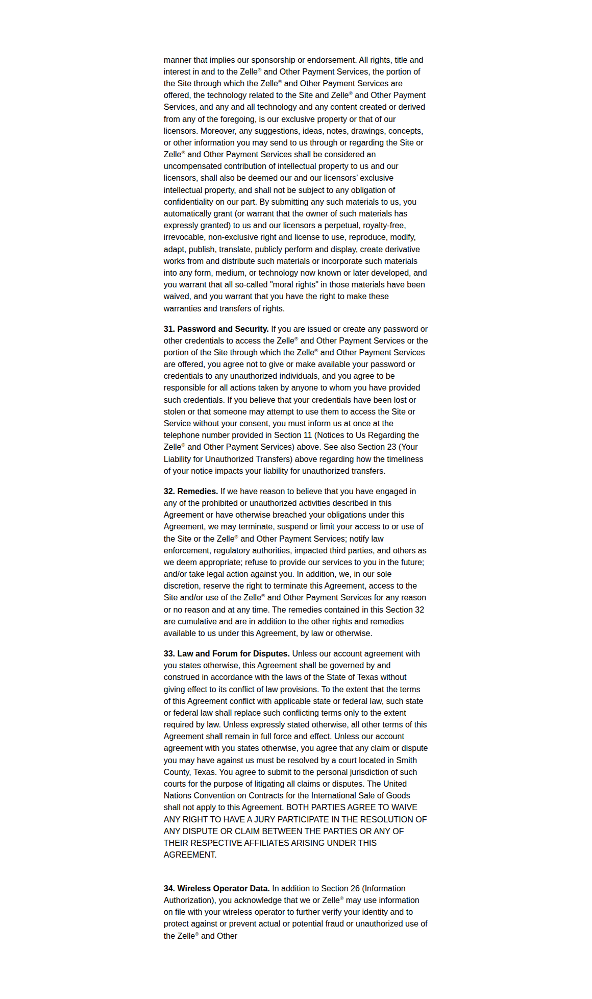manner that implies our sponsorship or endorsement. All rights, title and interest in and to the Zelle® and Other Payment Services, the portion of the Site through which the Zelle® and Other Payment Services are offered, the technology related to the Site and Zelle® and Other Payment Services, and any and all technology and any content created or derived from any of the foregoing, is our exclusive property or that of our licensors. Moreover, any suggestions, ideas, notes, drawings, concepts, or other information you may send to us through or regarding the Site or Zelle® and Other Payment Services shall be considered an uncompensated contribution of intellectual property to us and our licensors, shall also be deemed our and our licensors’ exclusive intellectual property, and shall not be subject to any obligation of confidentiality on our part. By submitting any such materials to us, you automatically grant (or warrant that the owner of such materials has expressly granted) to us and our licensors a perpetual, royalty-free, irrevocable, non-exclusive right and license to use, reproduce, modify, adapt, publish, translate, publicly perform and display, create derivative works from and distribute such materials or incorporate such materials into any form, medium, or technology now known or later developed, and you warrant that all so-called "moral rights" in those materials have been waived, and you warrant that you have the right to make these warranties and transfers of rights.
31. Password and Security. If you are issued or create any password or other credentials to access the Zelle® and Other Payment Services or the portion of the Site through which the Zelle® and Other Payment Services are offered, you agree not to give or make available your password or credentials to any unauthorized individuals, and you agree to be responsible for all actions taken by anyone to whom you have provided such credentials. If you believe that your credentials have been lost or stolen or that someone may attempt to use them to access the Site or Service without your consent, you must inform us at once at the telephone number provided in Section 11 (Notices to Us Regarding the Zelle® and Other Payment Services) above. See also Section 23 (Your Liability for Unauthorized Transfers) above regarding how the timeliness of your notice impacts your liability for unauthorized transfers.
32. Remedies. If we have reason to believe that you have engaged in any of the prohibited or unauthorized activities described in this Agreement or have otherwise breached your obligations under this Agreement, we may terminate, suspend or limit your access to or use of the Site or the Zelle® and Other Payment Services; notify law enforcement, regulatory authorities, impacted third parties, and others as we deem appropriate; refuse to provide our services to you in the future; and/or take legal action against you. In addition, we, in our sole discretion, reserve the right to terminate this Agreement, access to the Site and/or use of the Zelle® and Other Payment Services for any reason or no reason and at any time. The remedies contained in this Section 32 are cumulative and are in addition to the other rights and remedies available to us under this Agreement, by law or otherwise.
33. Law and Forum for Disputes. Unless our account agreement with you states otherwise, this Agreement shall be governed by and construed in accordance with the laws of the State of Texas without giving effect to its conflict of law provisions. To the extent that the terms of this Agreement conflict with applicable state or federal law, such state or federal law shall replace such conflicting terms only to the extent required by law. Unless expressly stated otherwise, all other terms of this Agreement shall remain in full force and effect. Unless our account agreement with you states otherwise, you agree that any claim or dispute you may have against us must be resolved by a court located in Smith County, Texas. You agree to submit to the personal jurisdiction of such courts for the purpose of litigating all claims or disputes. The United Nations Convention on Contracts for the International Sale of Goods shall not apply to this Agreement. BOTH PARTIES AGREE TO WAIVE ANY RIGHT TO HAVE A JURY PARTICIPATE IN THE RESOLUTION OF ANY DISPUTE OR CLAIM BETWEEN THE PARTIES OR ANY OF THEIR RESPECTIVE AFFILIATES ARISING UNDER THIS AGREEMENT.
34. Wireless Operator Data. In addition to Section 26 (Information Authorization), you acknowledge that we or Zelle® may use information on file with your wireless operator to further verify your identity and to protect against or prevent actual or potential fraud or unauthorized use of the Zelle® and Other